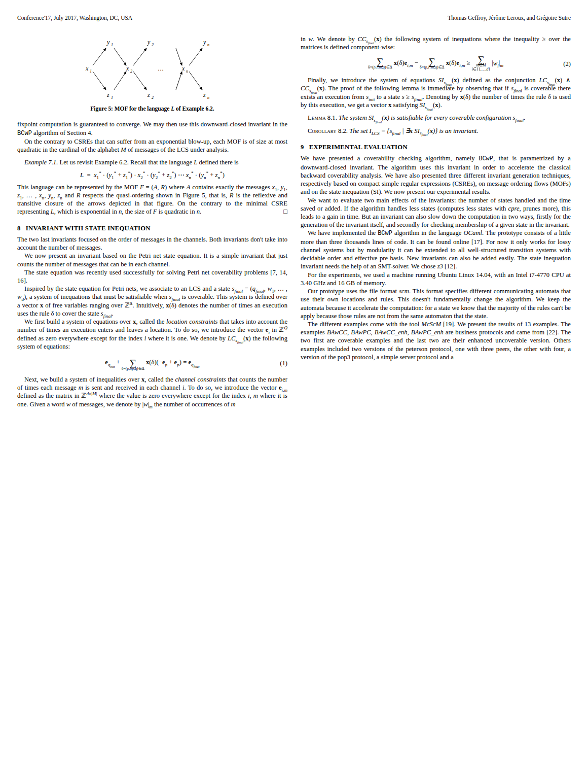Conference'17, July 2017, Washington, DC, USA
Thomas Geffroy, Jérôme Leroux, and Grégoire Sutre
y 1 y 2 y n x 1 x 2 … x n z 1 z 2 z n
Figure 5: MOF for the language L of Example 6.2.
fixpoint computation is guaranteed to converge. We may then use this downward-closed invariant in the BCwP algorithm of Section 4.
On the contrary to CSREs that can suffer from an exponential blow-up, each MOF is of size at most quadratic in the cardinal of the alphabet M of messages of the LCS under analysis.
Example 7.1. Let us revisit Example 6.2. Recall that the language L defined there is
L = x1* · (y1* + z1*) · x2* · (y2* + z2*) ⋯ xn* · (yn* + zn*)
This language can be represented by the MOF F = (A, R) where A contains exactly the messages x1, y1, z1, … , xn, yn, zn and R respects the quasi-ordering shown in Figure 5, that is, R is the reflexive and transitive closure of the arrows depicted in that figure. On the contrary to the minimal CSRE representing L, which is exponential in n, the size of F is quadratic in n. □
8 INVARIANT WITH STATE INEQUATION
The two last invariants focused on the order of messages in the channels. Both invariants don't take into account the number of messages.
We now present an invariant based on the Petri net state equation. It is a simple invariant that just counts the number of messages that can be in each channel.
The state equation was recently used successfully for solving Petri net coverability problems [7, 14, 16].
Inspired by the state equation for Petri nets, we associate to an LCS and a state sfinal = (qfinal, w1, … , wd), a system of inequations that must be satisfiable when sfinal is coverable. This system is defined over a vector x of free variables ranging over ℤΔ. Intuitively, x(δ) denotes the number of times an execution uses the rule δ to cover the state sfinal.
We first build a system of equations over x, called the location constraints that takes into account the number of times an execution enters and leaves a location. To do so, we introduce the vector ei in ℤQ defined as zero everywhere except for the index i where it is one. We denote by LCsfinal(x) the following system of equations:
eqinit + ∑ δ=(p,op,q)∈Δ x(δ)(−ep + ep) = eqfinal (1)
Next, we build a system of inequalities over x, called the channel constraints that counts the number of times each message m is sent and received in each channel i. To do so, we introduce the vector ei,m defined as the matrix in ℤd×|M| where the value is zero everywhere except for the index i, m where it is one. Given a word w of messages, we denote by |w|m the number of occurrences of m
in w. We denote by CCsfinal(x) the following system of inequations where the inequality ≥ over the matrices is defined component-wise:
∑ δ=(p,i!m,q)∈Δ x(δ)ei,m − ∑ δ=(p,i?m,q)∈Δ x(δ)ei,m ≥ ∑ m∈M i∈{1,…,d} |wi|m (2)
Finally, we introduce the system of equations SIsfinal(x) defined as the conjunction LCsfinal(x) ∧ CCsfinal(x). The proof of the following lemma is immediate by observing that if sfinal is coverable there exists an execution from sinit to a state s ≥ sfinal. Denoting by x(δ) the number of times the rule δ is used by this execution, we get a vector x satisfying SIsfinal(x).
Lemma 8.1. The system SIsfinal(x) is satisfiable for every coverable configuration sfinal.
Corollary 8.2. The set ILCS = {sfinal | ∃x SIsfinal(x)} is an invariant.
9 EXPERIMENTAL EVALUATION
We have presented a coverability checking algorithm, namely BCwP, that is parametrized by a downward-closed invariant. The algorithm uses this invariant in order to accelerate the classical backward coverability analysis. We have also presented three different invariant generation techniques, respectively based on compact simple regular expressions (CSREs), on message ordering flows (MOFs) and on the state inequation (SI). We now present our experimental results.
We want to evaluate two main effects of the invariants: the number of states handled and the time saved or added. If the algorithm handles less states (computes less states with cpre, prunes more), this leads to a gain in time. But an invariant can also slow down the computation in two ways, firstly for the generation of the invariant itself, and secondly for checking membership of a given state in the invariant.
We have implemented the BCwP algorithm in the language OCaml. The prototype consists of a little more than three thousands lines of code. It can be found online [17]. For now it only works for lossy channel systems but by modularity it can be extended to all well-structured transition systems with decidable order and effective pre-basis. New invariants can also be added easily. The state inequation invariant needs the help of an SMT-solver. We chose z3 [12].
For the experiments, we used a machine running Ubuntu Linux 14.04, with an Intel i7-4770 CPU at 3.40 GHz and 16 GB of memory.
Our prototype uses the file format scm. This format specifies different communicating automata that use their own locations and rules. This doesn't fundamentally change the algorithm. We keep the automata because it accelerate the computation: for a state we know that the majority of the rules can't be apply because those rules are not from the same automaton that the state.
The different examples come with the tool McScM [19]. We present the results of 13 examples. The examples BAwCC, BAwPC, BAwCC_enh, BAwPC_enh are business protocols and came from [22]. The two first are coverable examples and the last two are their enhanced uncoverable version. Others examples included two versions of the peterson protocol, one with three peers, the other with four, a version of the pop3 protocol, a simple server protocol and a